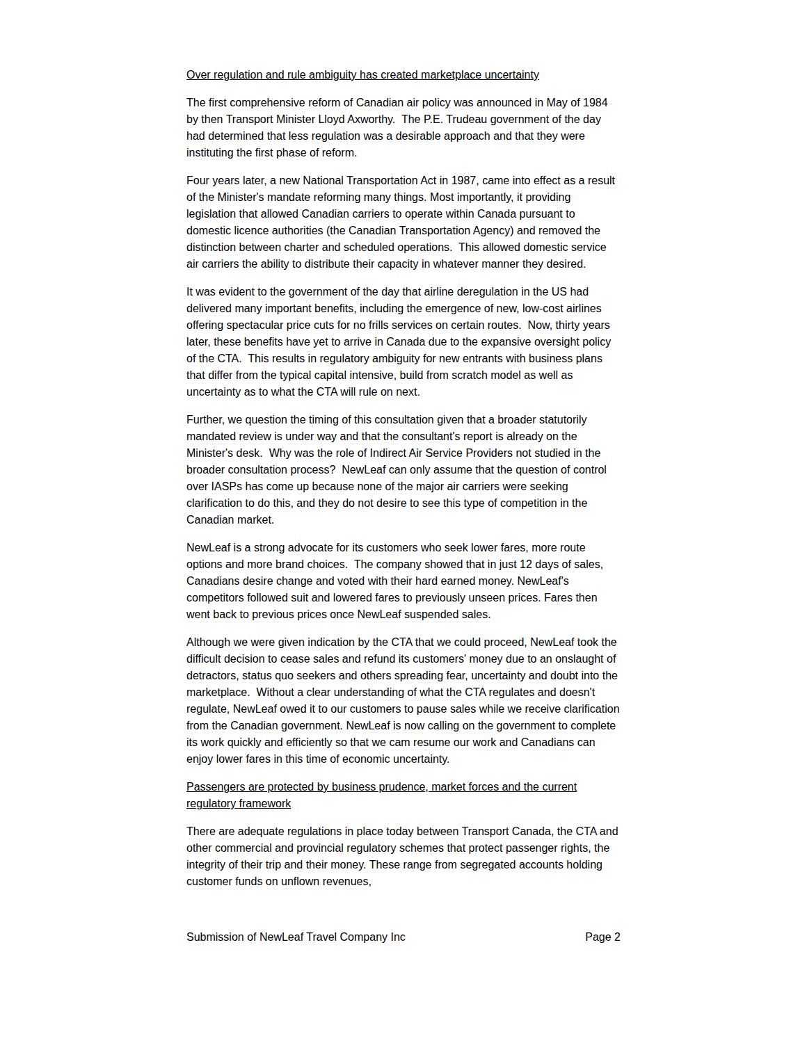Over regulation and rule ambiguity has created marketplace uncertainty
The first comprehensive reform of Canadian air policy was announced in May of 1984 by then Transport Minister Lloyd Axworthy. The P.E. Trudeau government of the day had determined that less regulation was a desirable approach and that they were instituting the first phase of reform.
Four years later, a new National Transportation Act in 1987, came into effect as a result of the Minister's mandate reforming many things. Most importantly, it providing legislation that allowed Canadian carriers to operate within Canada pursuant to domestic licence authorities (the Canadian Transportation Agency) and removed the distinction between charter and scheduled operations. This allowed domestic service air carriers the ability to distribute their capacity in whatever manner they desired.
It was evident to the government of the day that airline deregulation in the US had delivered many important benefits, including the emergence of new, low-cost airlines offering spectacular price cuts for no frills services on certain routes. Now, thirty years later, these benefits have yet to arrive in Canada due to the expansive oversight policy of the CTA. This results in regulatory ambiguity for new entrants with business plans that differ from the typical capital intensive, build from scratch model as well as uncertainty as to what the CTA will rule on next.
Further, we question the timing of this consultation given that a broader statutorily mandated review is under way and that the consultant's report is already on the Minister's desk. Why was the role of Indirect Air Service Providers not studied in the broader consultation process? NewLeaf can only assume that the question of control over IASPs has come up because none of the major air carriers were seeking clarification to do this, and they do not desire to see this type of competition in the Canadian market.
NewLeaf is a strong advocate for its customers who seek lower fares, more route options and more brand choices. The company showed that in just 12 days of sales, Canadians desire change and voted with their hard earned money. NewLeaf's competitors followed suit and lowered fares to previously unseen prices. Fares then went back to previous prices once NewLeaf suspended sales.
Although we were given indication by the CTA that we could proceed, NewLeaf took the difficult decision to cease sales and refund its customers' money due to an onslaught of detractors, status quo seekers and others spreading fear, uncertainty and doubt into the marketplace. Without a clear understanding of what the CTA regulates and doesn't regulate, NewLeaf owed it to our customers to pause sales while we receive clarification from the Canadian government. NewLeaf is now calling on the government to complete its work quickly and efficiently so that we cam resume our work and Canadians can enjoy lower fares in this time of economic uncertainty.
Passengers are protected by business prudence, market forces and the current regulatory framework
There are adequate regulations in place today between Transport Canada, the CTA and other commercial and provincial regulatory schemes that protect passenger rights, the integrity of their trip and their money. These range from segregated accounts holding customer funds on unflown revenues,
Submission of NewLeaf Travel Company Inc
Page 2